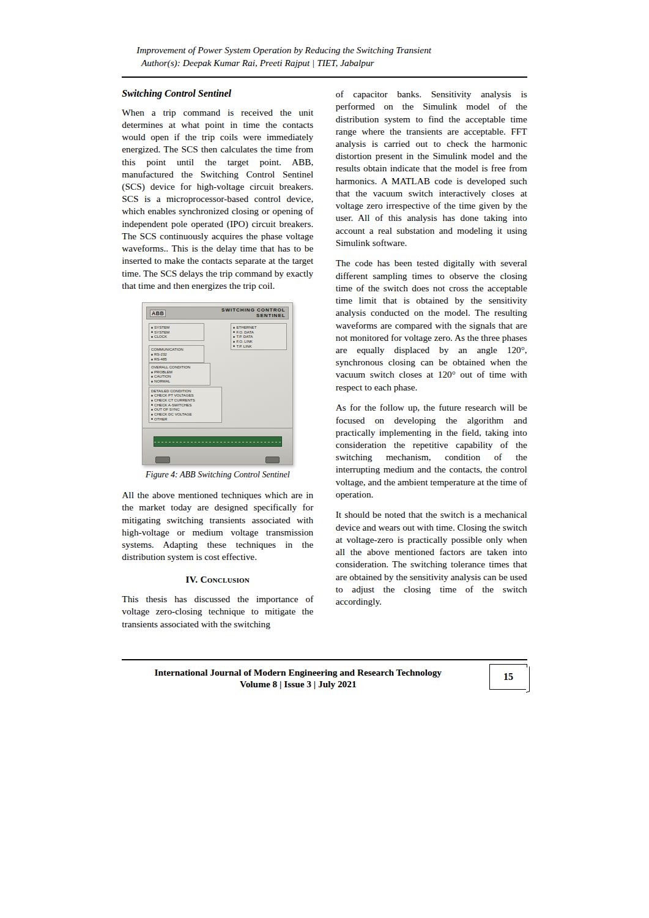Improvement of Power System Operation by Reducing the Switching Transient
Author(s): Deepak Kumar Rai, Preeti Rajput | TIET, Jabalpur
Switching Control Sentinel
When a trip command is received the unit determines at what point in time the contacts would open if the trip coils were immediately energized. The SCS then calculates the time from this point until the target point. ABB, manufactured the Switching Control Sentinel (SCS) device for high-voltage circuit breakers. SCS is a microprocessor-based control device, which enables synchronized closing or opening of independent pole operated (IPO) circuit breakers. The SCS continuously acquires the phase voltage waveforms.. This is the delay time that has to be inserted to make the contacts separate at the target time. The SCS delays the trip command by exactly that time and then energizes the trip coil.
ABB SWITCHING CONTROL
SENTINEL
SYSTEM SYSTEM CLOCK
ETHERNET F.O. DATA T.P. DATA F.O. LINK T.P. LINK
COMMUNICATION RS-232 RS-485
OVERALL CONDITION PROBLEM CAUTION NORMAL
DETAILED CONDITION CHECK PT VOLTAGES CHECK CT CURRENTS CHECK A-SWITCHES OUT OF SYNC CHECK DC VOLTAGE OTHER
Figure 4: ABB Switching Control Sentinel
All the above mentioned techniques which are in the market today are designed specifically for mitigating switching transients associated with high-voltage or medium voltage transmission systems. Adapting these techniques in the distribution system is cost effective.
IV. Conclusion
This thesis has discussed the importance of voltage zero-closing technique to mitigate the transients associated with the switching
of capacitor banks. Sensitivity analysis is performed on the Simulink model of the distribution system to find the acceptable time range where the transients are acceptable. FFT analysis is carried out to check the harmonic distortion present in the Simulink model and the results obtain indicate that the model is free from harmonics. A MATLAB code is developed such that the vacuum switch interactively closes at voltage zero irrespective of the time given by the user. All of this analysis has done taking into account a real substation and modeling it using Simulink software.
The code has been tested digitally with several different sampling times to observe the closing time of the switch does not cross the acceptable time limit that is obtained by the sensitivity analysis conducted on the model. The resulting waveforms are compared with the signals that are not monitored for voltage zero. As the three phases are equally displaced by an angle 120°, synchronous closing can be obtained when the vacuum switch closes at 120° out of time with respect to each phase.
As for the follow up, the future research will be focused on developing the algorithm and practically implementing in the field, taking into consideration the repetitive capability of the switching mechanism, condition of the interrupting medium and the contacts, the control voltage, and the ambient temperature at the time of operation.
It should be noted that the switch is a mechanical device and wears out with time. Closing the switch at voltage-zero is practically possible only when all the above mentioned factors are taken into consideration. The switching tolerance times that are obtained by the sensitivity analysis can be used to adjust the closing time of the switch accordingly.
International Journal of Modern Engineering and Research Technology
Volume 8 | Issue 3 | July 2021
15